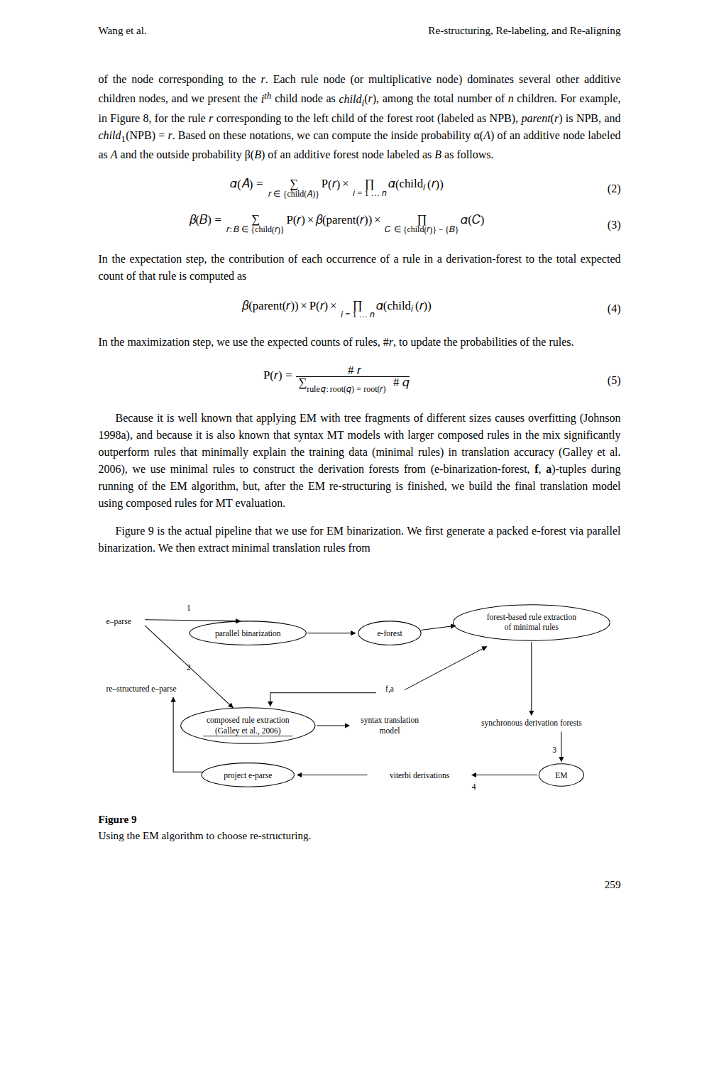Wang et al. Re-structuring, Re-labeling, and Re-aligning
of the node corresponding to the r. Each rule node (or multiplicative node) dominates several other additive children nodes, and we present the ith child node as childi(r), among the total number of n children. For example, in Figure 8, for the rule r corresponding to the left child of the forest root (labeled as NPB), parent(r) is NPB, and child1(NPB) = r. Based on these notations, we can compute the inside probability α(A) of an additive node labeled as A and the outside probability β(B) of an additive forest node labeled as B as follows.
α(A) = ∑ r∈{child(A)} P(r) × ∏ i=1…n α(childi(r))
(2)
β(B) = ∑ r:B∈{child(r)} P(r) × β(parent(r)) × ∏ C∈{child(r)}−{B} α(C)
(3)
In the expectation step, the contribution of each occurrence of a rule in a derivation-forest to the total expected count of that rule is computed as
β(parent(r)) × P(r) × ∏ i=1…n α(childi(r))
(4)
In the maximization step, we use the expected counts of rules, #r, to update the probabilities of the rules.
P(r) = #r ∑ ruleq:root(q)=root(r) #q
(5)
Because it is well known that applying EM with tree fragments of different sizes causes overfitting (Johnson 1998a), and because it is also known that syntax MT models with larger composed rules in the mix significantly outperform rules that minimally explain the training data (minimal rules) in translation accuracy (Galley et al. 2006), we use minimal rules to construct the derivation forests from (e-binarization-forest, f, a)-tuples during running of the EM algorithm, but, after the EM re-structuring is finished, we build the final translation model using composed rules for MT evaluation.
Figure 9 is the actual pipeline that we use for EM binarization. We first generate a packed e-forest via parallel binarization. We then extract minimal translation rules from
Figure 9: Using the EM algorithm to choose re-structuring A flowchart pipeline. From e-parse, arrow 1 goes to parallel binarization, which leads to e-forest, which leads to forest-based rule extraction of minimal rules, which leads to synchronous derivation forests, which via arrow 3 leads to EM, which via arrow 4 leads to viterbi derivations, which leads to project e-parse, which leads back to re-structured e-parse. Also from e-parse, arrow 2 goes to composed rule extraction (Galley et al., 2006), which leads to syntax translation model. The f,a input feeds into composed rule extraction and forest-based rule extraction. e–parse parallel binarization e-forest forest-based rule extraction of minimal rules re–structured e–parse composed rule extraction (Galley et al., 2006) syntax translation model synchronous derivation forests EM viterbi derivations project e-parse f,a 1 2 3 4
Figure 9 Using the EM algorithm to choose re-structuring.
259